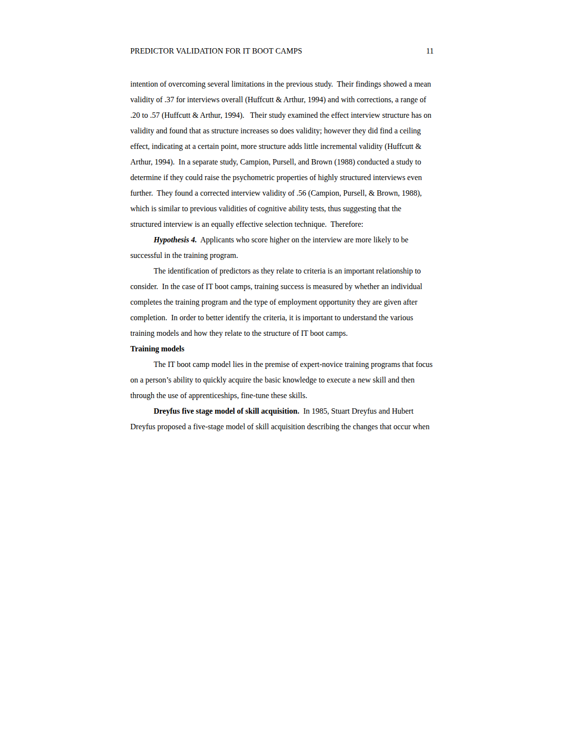Predictor Validation for IT Boot Camps 11
intention of overcoming several limitations in the previous study. Their findings showed a mean validity of .37 for interviews overall (Huffcutt & Arthur, 1994) and with corrections, a range of .20 to .57 (Huffcutt & Arthur, 1994). Their study examined the effect interview structure has on validity and found that as structure increases so does validity; however they did find a ceiling effect, indicating at a certain point, more structure adds little incremental validity (Huffcutt & Arthur, 1994). In a separate study, Campion, Pursell, and Brown (1988) conducted a study to determine if they could raise the psychometric properties of highly structured interviews even further. They found a corrected interview validity of .56 (Campion, Pursell, & Brown, 1988), which is similar to previous validities of cognitive ability tests, thus suggesting that the structured interview is an equally effective selection technique. Therefore:
Hypothesis 4. Applicants who score higher on the interview are more likely to be successful in the training program.
The identification of predictors as they relate to criteria is an important relationship to consider. In the case of IT boot camps, training success is measured by whether an individual completes the training program and the type of employment opportunity they are given after completion. In order to better identify the criteria, it is important to understand the various training models and how they relate to the structure of IT boot camps.
Training models
The IT boot camp model lies in the premise of expert-novice training programs that focus on a person’s ability to quickly acquire the basic knowledge to execute a new skill and then through the use of apprenticeships, fine-tune these skills.
Dreyfus five stage model of skill acquisition. In 1985, Stuart Dreyfus and Hubert Dreyfus proposed a five-stage model of skill acquisition describing the changes that occur when